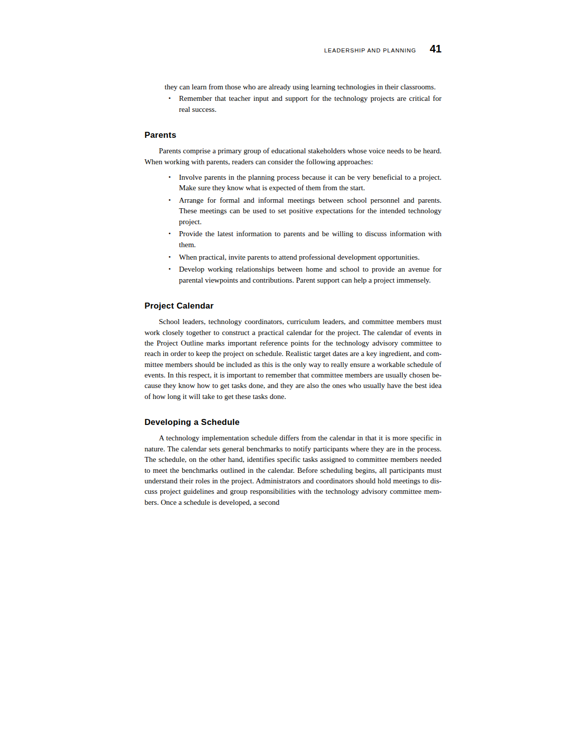Leadership and Planning 41
they can learn from those who are already using learning technologies in their classrooms.
Remember that teacher input and support for the technology projects are critical for real success.
Parents
Parents comprise a primary group of educational stakeholders whose voice needs to be heard. When working with parents, readers can consider the following approaches:
Involve parents in the planning process because it can be very beneficial to a project. Make sure they know what is expected of them from the start.
Arrange for formal and informal meetings between school personnel and parents. These meetings can be used to set positive expectations for the intended technology project.
Provide the latest information to parents and be willing to discuss information with them.
When practical, invite parents to attend professional development opportunities.
Develop working relationships between home and school to provide an avenue for parental viewpoints and contributions. Parent support can help a project immensely.
Project Calendar
School leaders, technology coordinators, curriculum leaders, and committee members must work closely together to construct a practical calendar for the project. The calendar of events in the Project Outline marks important reference points for the technology advisory committee to reach in order to keep the project on schedule. Realistic target dates are a key ingredient, and committee members should be included as this is the only way to really ensure a workable schedule of events. In this respect, it is important to remember that committee members are usually chosen because they know how to get tasks done, and they are also the ones who usually have the best idea of how long it will take to get these tasks done.
Developing a Schedule
A technology implementation schedule differs from the calendar in that it is more specific in nature. The calendar sets general benchmarks to notify participants where they are in the process. The schedule, on the other hand, identifies specific tasks assigned to committee members needed to meet the benchmarks outlined in the calendar. Before scheduling begins, all participants must understand their roles in the project. Administrators and coordinators should hold meetings to discuss project guidelines and group responsibilities with the technology advisory committee members. Once a schedule is developed, a second